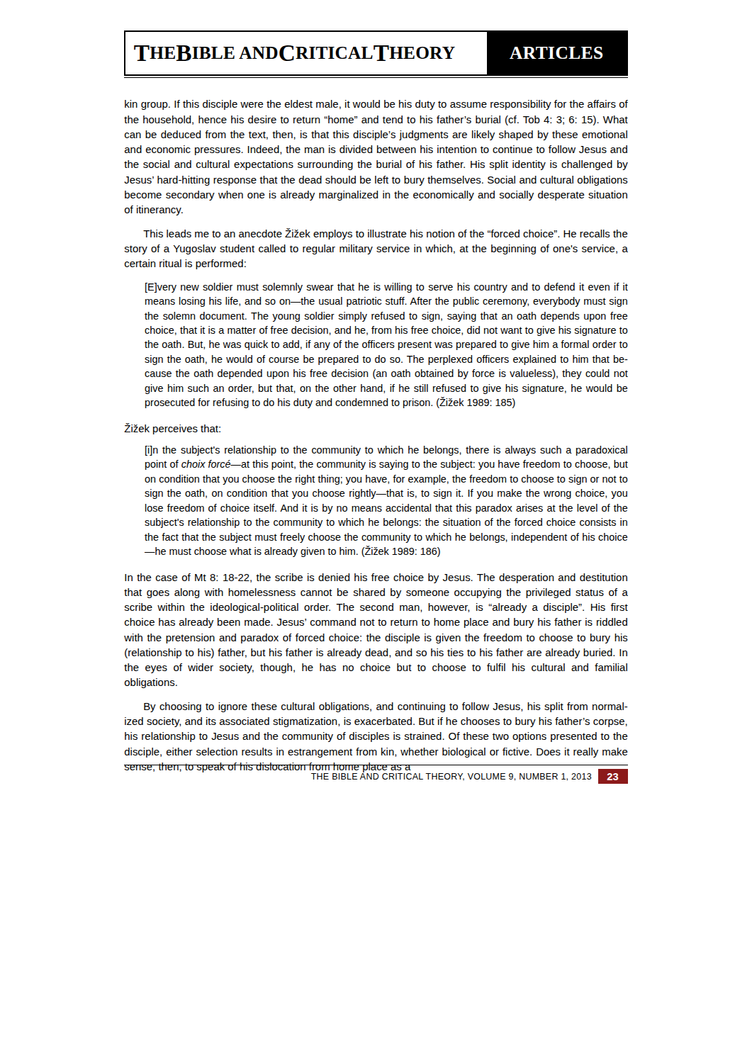THE BIBLE AND CRITICAL THEORY
ARTICLES
kin group. If this disciple were the eldest male, it would be his duty to assume responsibility for the affairs of the household, hence his desire to return “home” and tend to his father’s burial (cf. Tob 4: 3; 6: 15). What can be deduced from the text, then, is that this disciple’s judgments are likely shaped by these emotional and economic pressures. Indeed, the man is divided between his intention to continue to follow Jesus and the social and cultural expectations surrounding the burial of his father. His split identity is challenged by Jesus’ hard-hitting response that the dead should be left to bury themselves. Social and cultural obligations become secondary when one is already marginalized in the economically and socially desperate situation of itinerancy.
This leads me to an anecdote Žižek employs to illustrate his notion of the “forced choice”. He recalls the story of a Yugoslav student called to regular military service in which, at the beginning of one's service, a certain ritual is performed:
[E]very new soldier must solemnly swear that he is willing to serve his country and to defend it even if it means losing his life, and so on—the usual patriotic stuff. After the public ceremony, everybody must sign the solemn document. The young soldier simply refused to sign, saying that an oath depends upon free choice, that it is a matter of free decision, and he, from his free choice, did not want to give his signature to the oath. But, he was quick to add, if any of the officers present was prepared to give him a formal order to sign the oath, he would of course be prepared to do so. The perplexed officers explained to him that because the oath depended upon his free decision (an oath obtained by force is valueless), they could not give him such an order, but that, on the other hand, if he still refused to give his signature, he would be prosecuted for refusing to do his duty and condemned to prison. (Žižek 1989: 185)
Žižek perceives that:
[i]n the subject's relationship to the community to which he belongs, there is always such a paradoxical point of choix forcé—at this point, the community is saying to the subject: you have freedom to choose, but on condition that you choose the right thing; you have, for example, the freedom to choose to sign or not to sign the oath, on condition that you choose rightly—that is, to sign it. If you make the wrong choice, you lose freedom of choice itself. And it is by no means accidental that this paradox arises at the level of the subject's relationship to the community to which he belongs: the situation of the forced choice consists in the fact that the subject must freely choose the community to which he belongs, independent of his choice—he must choose what is already given to him. (Žižek 1989: 186)
In the case of Mt 8: 18-22, the scribe is denied his free choice by Jesus. The desperation and destitution that goes along with homelessness cannot be shared by someone occupying the privileged status of a scribe within the ideological-political order. The second man, however, is “already a disciple”. His first choice has already been made. Jesus’ command not to return to home place and bury his father is riddled with the pretension and paradox of forced choice: the disciple is given the freedom to choose to bury his (relationship to his) father, but his father is already dead, and so his ties to his father are already buried. In the eyes of wider society, though, he has no choice but to choose to fulfil his cultural and familial obligations.
By choosing to ignore these cultural obligations, and continuing to follow Jesus, his split from normalized society, and its associated stigmatization, is exacerbated. But if he chooses to bury his father’s corpse, his relationship to Jesus and the community of disciples is strained. Of these two options presented to the disciple, either selection results in estrangement from kin, whether biological or fictive. Does it really make sense, then, to speak of his dislocation from home place as a
THE BIBLE AND CRITICAL THEORY, VOLUME 9, NUMBER 1, 2013
23